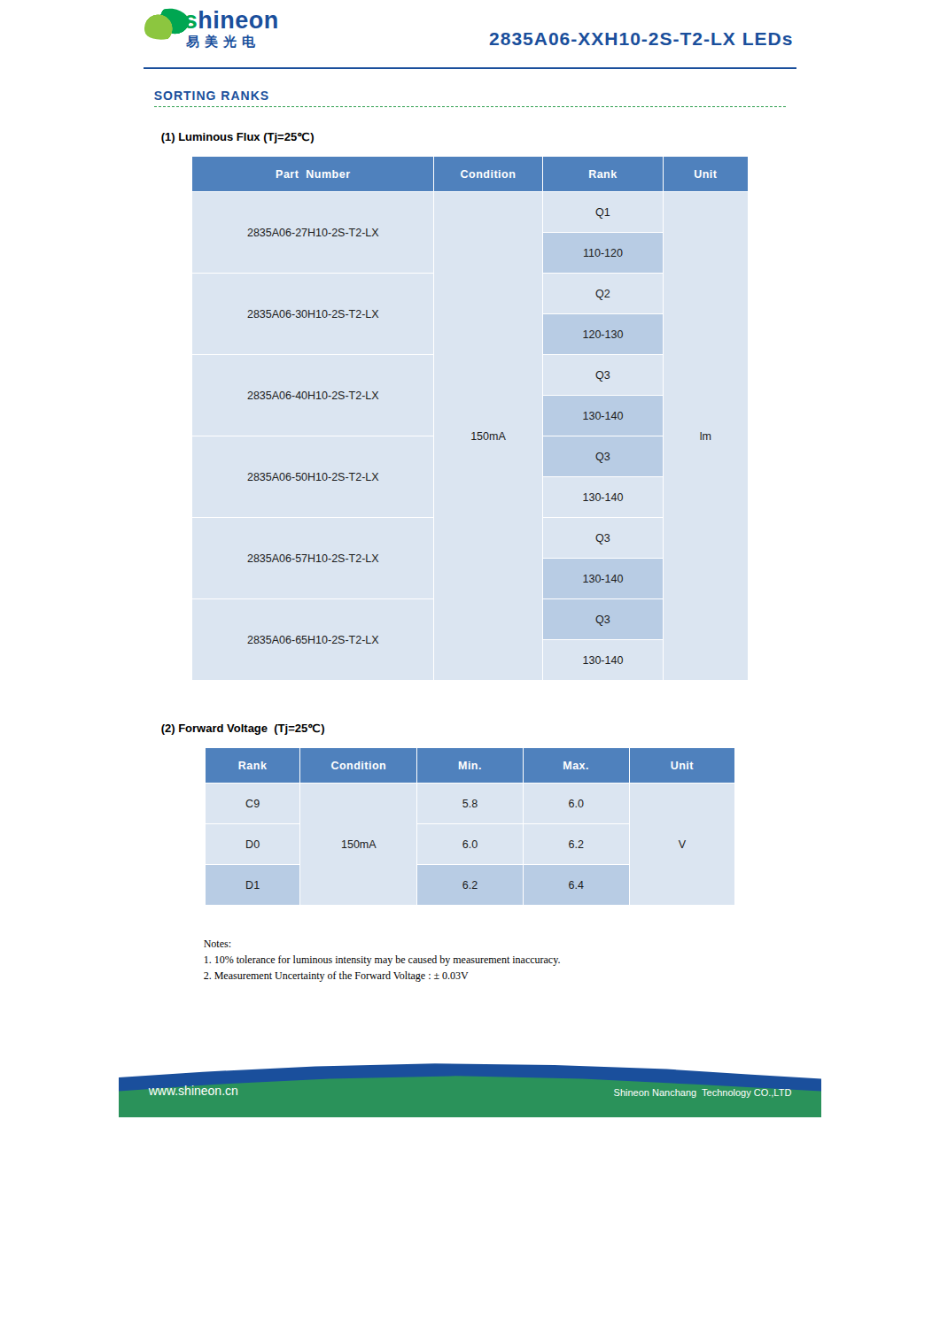shineon
易美光电
2835A06-XXH10-2S-T2-LX LEDs
SORTING RANKS
(1) Luminous Flux (Tj=25℃)
| Part Number | Condition | Rank | Unit |
| --- | --- | --- | --- |
| 2835A06-27H10-2S-T2-LX | 150mA | Q1 | lm |
| 110-120 |
| 2835A06-30H10-2S-T2-LX | Q2 |
| 120-130 |
| 2835A06-40H10-2S-T2-LX | Q3 |
| 130-140 |
| 2835A06-50H10-2S-T2-LX | Q3 |
| 130-140 |
| 2835A06-57H10-2S-T2-LX | Q3 |
| 130-140 |
| 2835A06-65H10-2S-T2-LX | Q3 |
| 130-140 |
(2) Forward Voltage (Tj=25℃)
| Rank | Condition | Min. | Max. | Unit |
| --- | --- | --- | --- | --- |
| C9 | 150mA | 5.8 | 6.0 | V |
| D0 | 6.0 | 6.2 |
| D1 | 6.2 | 6.4 |
Notes:
1. 10% tolerance for luminous intensity may be caused by measurement inaccuracy.
2. Measurement Uncertainty of the Forward Voltage : ± 0.03V
www.shineon.cn
Shineon Nanchang Technology CO.,LTD